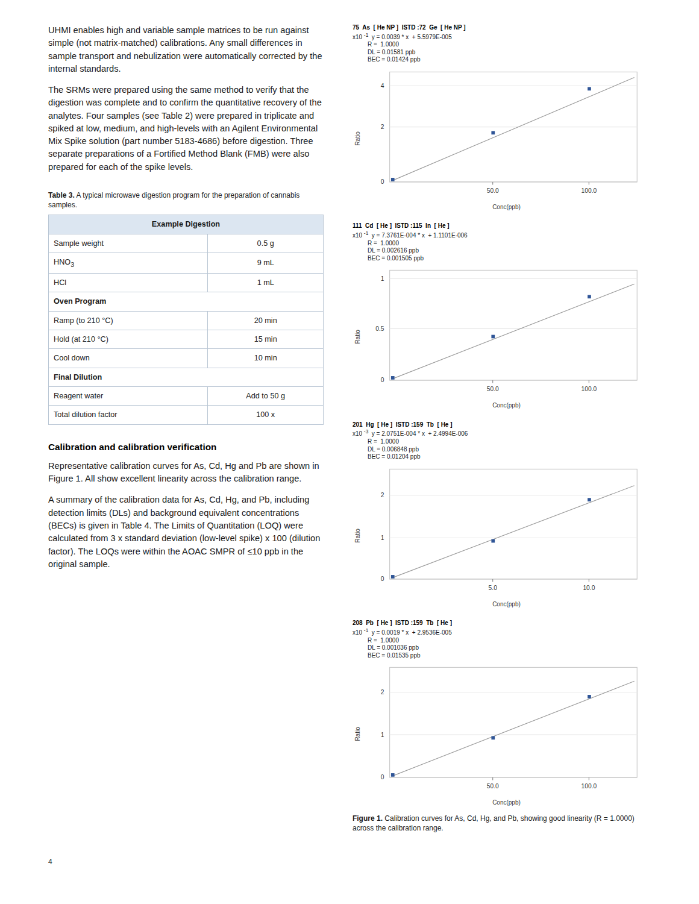UHMI enables high and variable sample matrices to be run against simple (not matrix-matched) calibrations. Any small differences in sample transport and nebulization were automatically corrected by the internal standards.
The SRMs were prepared using the same method to verify that the digestion was complete and to confirm the quantitative recovery of the analytes. Four samples (see Table 2) were prepared in triplicate and spiked at low, medium, and high-levels with an Agilent Environmental Mix Spike solution (part number 5183-4686) before digestion. Three separate preparations of a Fortified Method Blank (FMB) were also prepared for each of the spike levels.
Table 3. A typical microwave digestion program for the preparation of cannabis samples.
| Example Digestion |
| --- |
| Sample weight | 0.5 g |
| HNO 3 | 9 mL |
| HCl | 1 mL |
| Oven Program |
| Ramp (to 210 °C) | 20 min |
| Hold (at 210 °C) | 15 min |
| Cool down | 10 min |
| Final Dilution |
| Reagent water | Add to 50 g |
| Total dilution factor | 100 x |
Calibration and calibration verification
Representative calibration curves for As, Cd, Hg and Pb are shown in Figure 1. All show excellent linearity across the calibration range.
A summary of the calibration data for As, Cd, Hg, and Pb, including detection limits (DLs) and background equivalent concentrations (BECs) is given in Table 4. The Limits of Quantitation (LOQ) were calculated from 3 x standard deviation (low-level spike) x 100 (dilution factor). The LOQs were within the AOAC SMPR of ≤10 ppb in the original sample.
75 As [ He NP ] ISTD :72 Ge [ He NP ]
x10 -1 y = 0.0039 * x + 5.5979E-005
R = 1.0000
DL = 0.01581 ppb
BEC = 0.01424 ppb
Ratio
0 2 4 50.0 100.0
Conc(ppb)
111 Cd [ He ] ISTD :115 In [ He ]
x10 -1 y = 7.3761E-004 * x + 1.1101E-006
R = 1.0000
DL = 0.002616 ppb
BEC = 0.001505 ppb
Ratio
0 0.5 1 50.0 100.0
Conc(ppb)
201 Hg [ He ] ISTD :159 Tb [ He ]
x10 -3 y = 2.0751E-004 * x + 2.4994E-006
R = 1.0000
DL = 0.006848 ppb
BEC = 0.01204 ppb
Ratio
0 1 2 5.0 10.0
Conc(ppb)
208 Pb [ He ] ISTD :159 Tb [ He ]
x10 -1 y = 0.0019 * x + 2.9536E-005
R = 1.0000
DL = 0.001036 ppb
BEC = 0.01535 ppb
Ratio
0 1 2 50.0 100.0
Conc(ppb)
Figure 1. Calibration curves for As, Cd, Hg, and Pb, showing good linearity (R = 1.0000) across the calibration range.
4